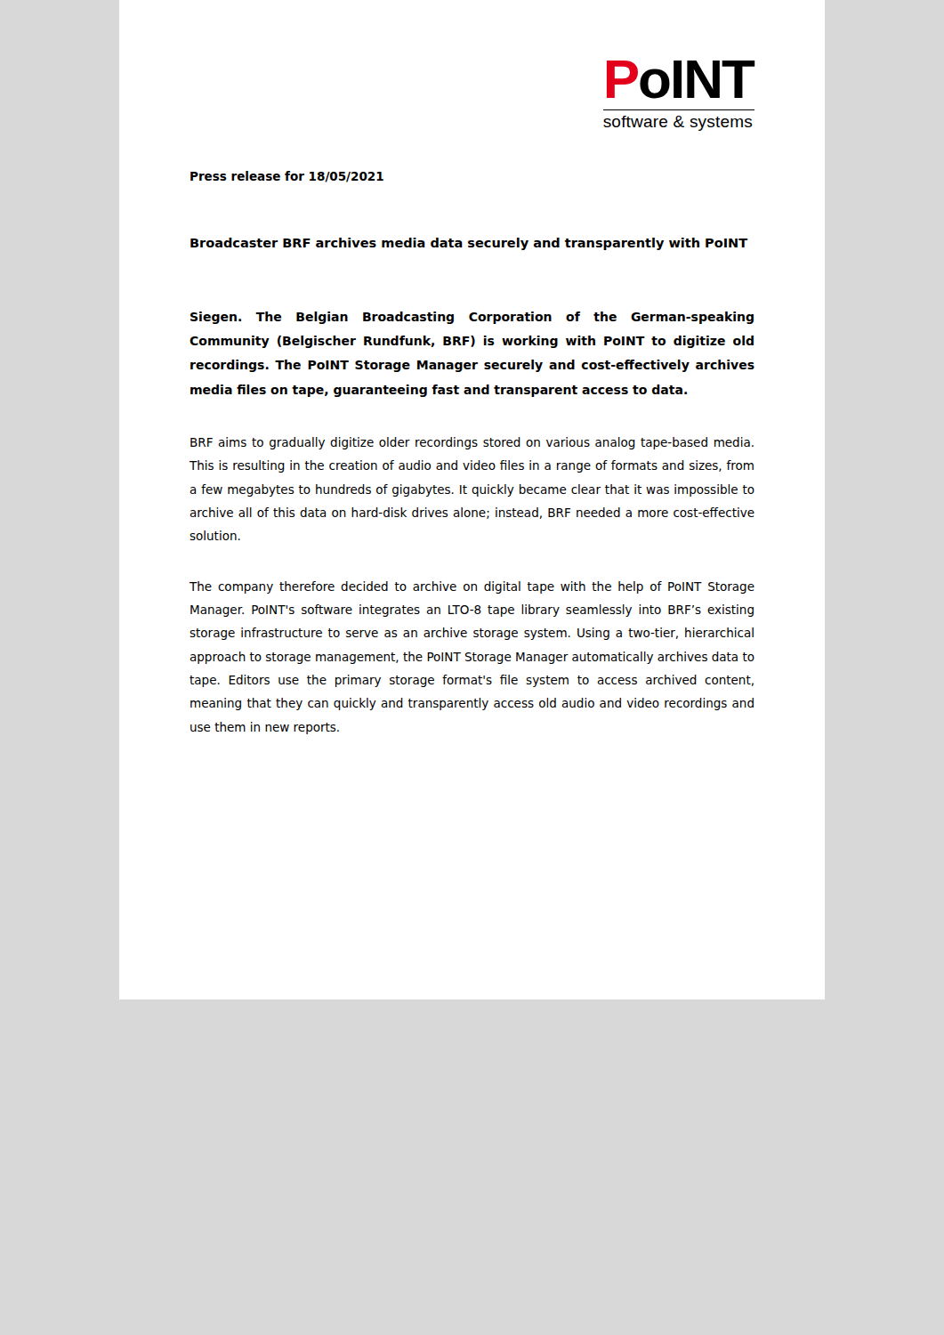PoINT
software & systems
Press release for 18/05/2021
Broadcaster BRF archives media data securely and transparently with PoINT
Siegen. The Belgian Broadcasting Corporation of the German-speaking Community (Belgischer Rundfunk, BRF) is working with PoINT to digitize old recordings. The PoINT Storage Manager securely and cost-effectively archives media files on tape, guaranteeing fast and transparent access to data.
BRF aims to gradually digitize older recordings stored on various analog tape-based media. This is resulting in the creation of audio and video files in a range of formats and sizes, from a few megabytes to hundreds of gigabytes. It quickly became clear that it was impossible to archive all of this data on hard-disk drives alone; instead, BRF needed a more cost-effective solution.
The company therefore decided to archive on digital tape with the help of PoINT Storage Manager. PoINT's software integrates an LTO-8 tape library seamlessly into BRF’s existing storage infrastructure to serve as an archive storage system. Using a two-tier, hierarchical approach to storage management, the PoINT Storage Manager automatically archives data to tape. Editors use the primary storage format's file system to access archived content, meaning that they can quickly and transparently access old audio and video recordings and use them in new reports.